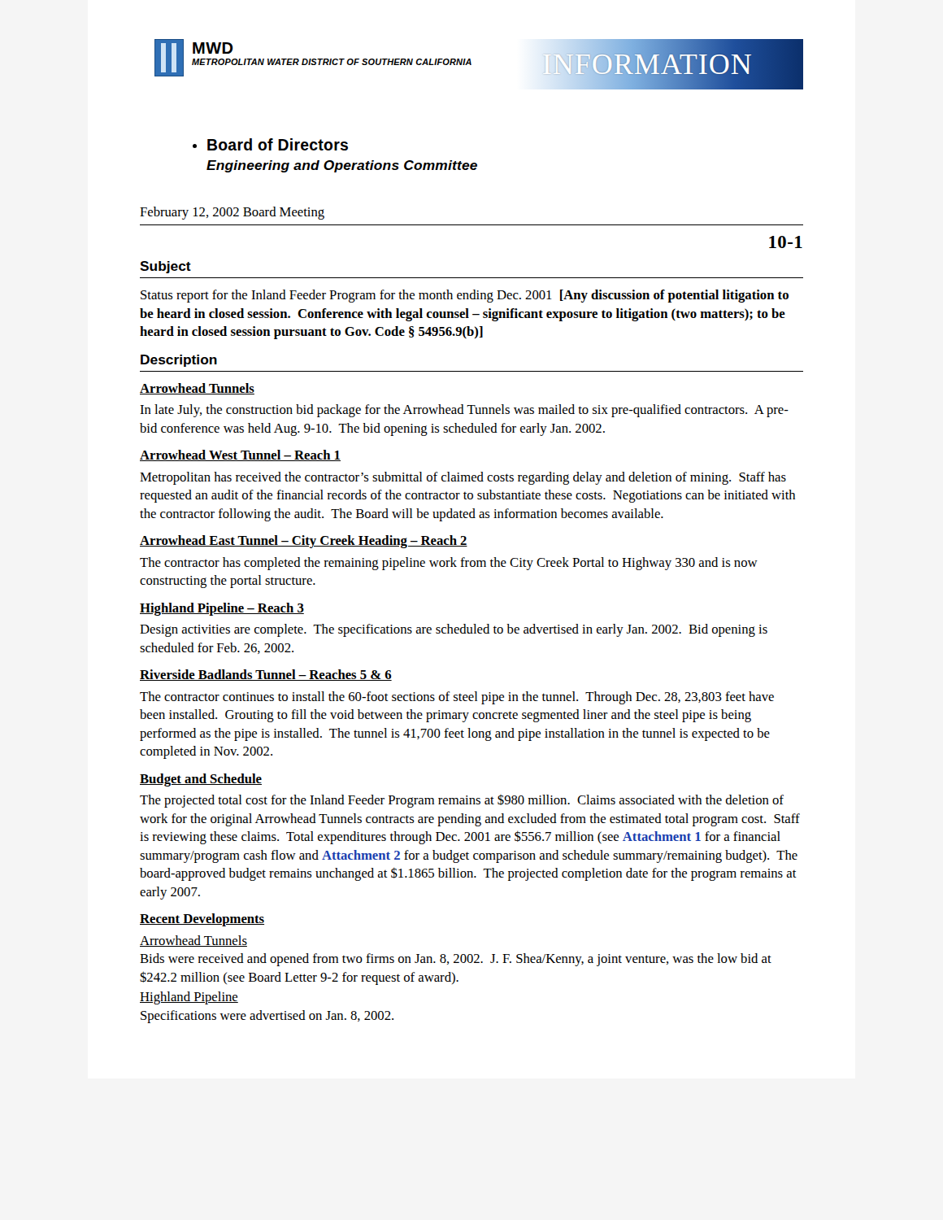MWD
METROPOLITAN WATER DISTRICT OF SOUTHERN CALIFORNIA
INFORMATION
Board of Directors
Engineering and Operations Committee
February 12, 2002 Board Meeting
10-1
Subject
Status report for the Inland Feeder Program for the month ending Dec. 2001 [Any discussion of potential litigation to be heard in closed session. Conference with legal counsel – significant exposure to litigation (two matters); to be heard in closed session pursuant to Gov. Code § 54956.9(b)]
Description
Arrowhead Tunnels
In late July, the construction bid package for the Arrowhead Tunnels was mailed to six pre-qualified contractors. A pre-bid conference was held Aug. 9-10. The bid opening is scheduled for early Jan. 2002.
Arrowhead West Tunnel – Reach 1
Metropolitan has received the contractor’s submittal of claimed costs regarding delay and deletion of mining. Staff has requested an audit of the financial records of the contractor to substantiate these costs. Negotiations can be initiated with the contractor following the audit. The Board will be updated as information becomes available.
Arrowhead East Tunnel – City Creek Heading – Reach 2
The contractor has completed the remaining pipeline work from the City Creek Portal to Highway 330 and is now constructing the portal structure.
Highland Pipeline – Reach 3
Design activities are complete. The specifications are scheduled to be advertised in early Jan. 2002. Bid opening is scheduled for Feb. 26, 2002.
Riverside Badlands Tunnel – Reaches 5 & 6
The contractor continues to install the 60-foot sections of steel pipe in the tunnel. Through Dec. 28, 23,803 feet have been installed. Grouting to fill the void between the primary concrete segmented liner and the steel pipe is being performed as the pipe is installed. The tunnel is 41,700 feet long and pipe installation in the tunnel is expected to be completed in Nov. 2002.
Budget and Schedule
The projected total cost for the Inland Feeder Program remains at $980 million. Claims associated with the deletion of work for the original Arrowhead Tunnels contracts are pending and excluded from the estimated total program cost. Staff is reviewing these claims. Total expenditures through Dec. 2001 are $556.7 million (see Attachment 1 for a financial summary/program cash flow and Attachment 2 for a budget comparison and schedule summary/remaining budget). The board-approved budget remains unchanged at $1.1865 billion. The projected completion date for the program remains at early 2007.
Recent Developments
Arrowhead Tunnels
Bids were received and opened from two firms on Jan. 8, 2002. J. F. Shea/Kenny, a joint venture, was the low bid at $242.2 million (see Board Letter 9-2 for request of award).
Highland Pipeline
Specifications were advertised on Jan. 8, 2002.